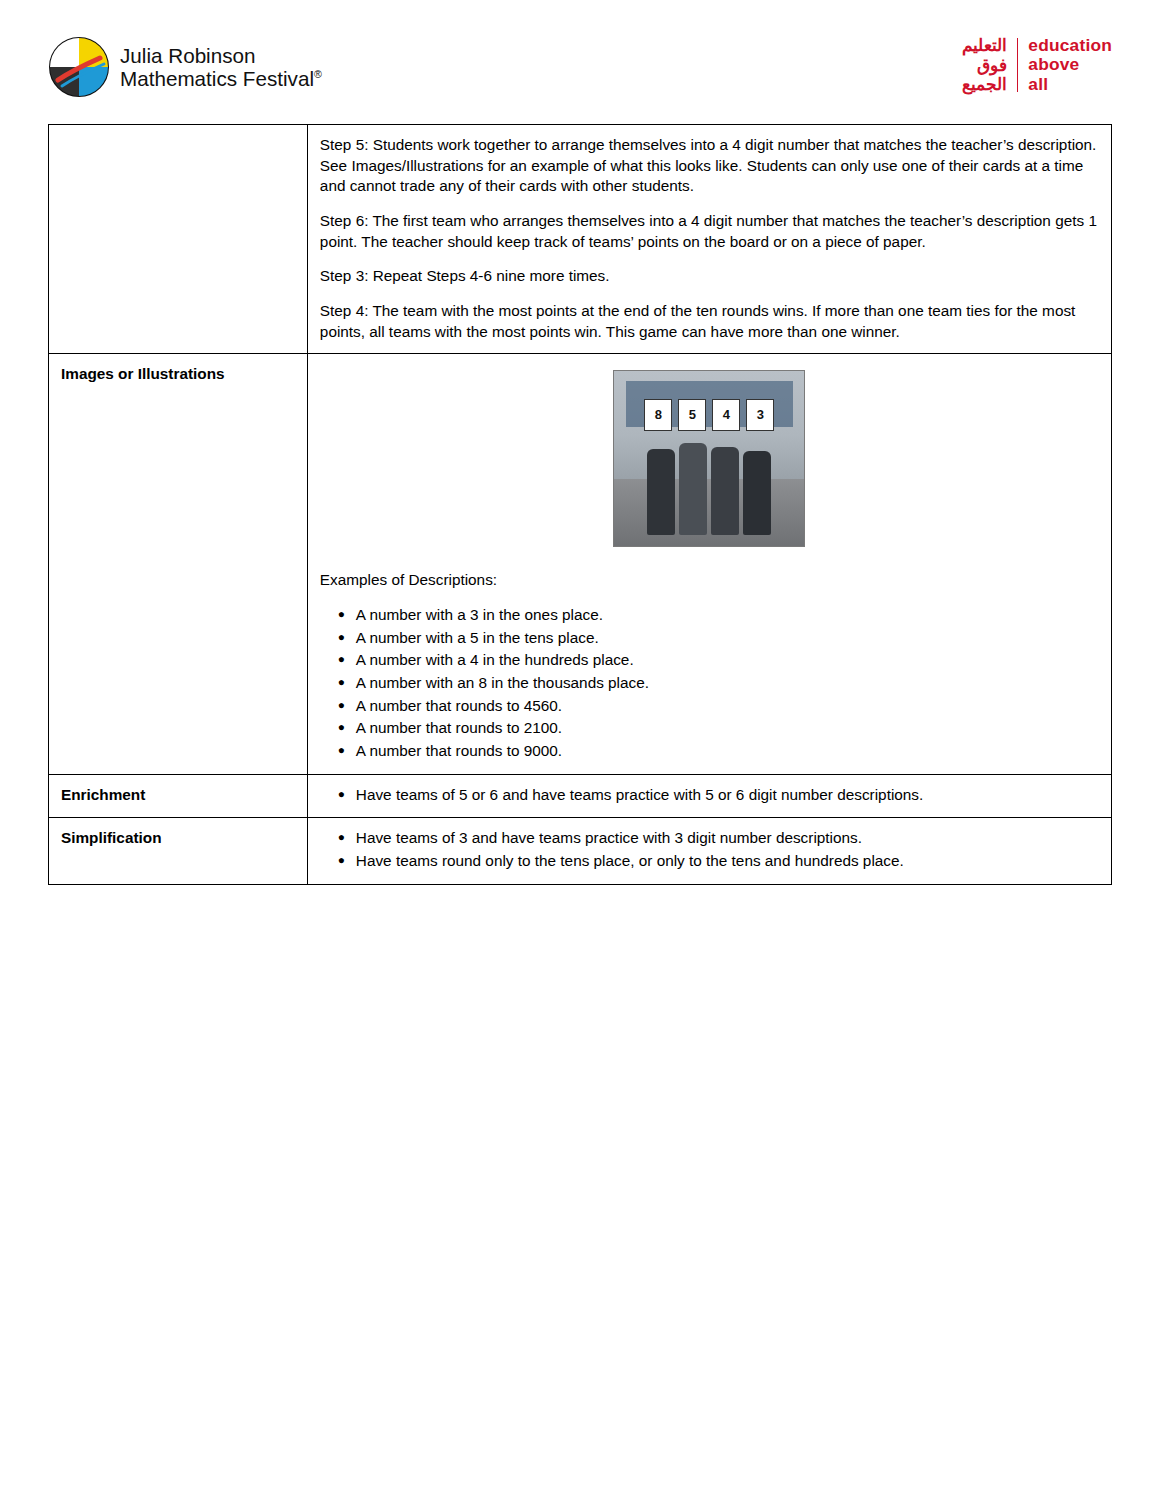Julia Robinson
Mathematics Festival®
التعليم
فوق
الجميع
education
above
all
| | Step 5: Students work together to arrange themselves into a 4 digit number that matches the teacher’s description. See Images/Illustrations for an example of what this looks like. Students can only use one of their cards at a time and cannot trade any of their cards with other students. Step 6: The first team who arranges themselves into a 4 digit number that matches the teacher’s description gets 1 point. The teacher should keep track of teams’ points on the board or on a piece of paper. Step 3: Repeat Steps 4-6 nine more times. Step 4: The team with the most points at the end of the ten rounds wins. If more than one team ties for the most points, all teams with the most points win. This game can have more than one winner. |
| Images or Illustrations | 8 5 4 3 Examples of Descriptions: A number with a 3 in the ones place. A number with a 5 in the tens place. A number with a 4 in the hundreds place. A number with an 8 in the thousands place. A number that rounds to 4560. A number that rounds to 2100. A number that rounds to 9000. |
| Enrichment | Have teams of 5 or 6 and have teams practice with 5 or 6 digit number descriptions. |
| Simplification | Have teams of 3 and have teams practice with 3 digit number descriptions. Have teams round only to the tens place, or only to the tens and hundreds place. |